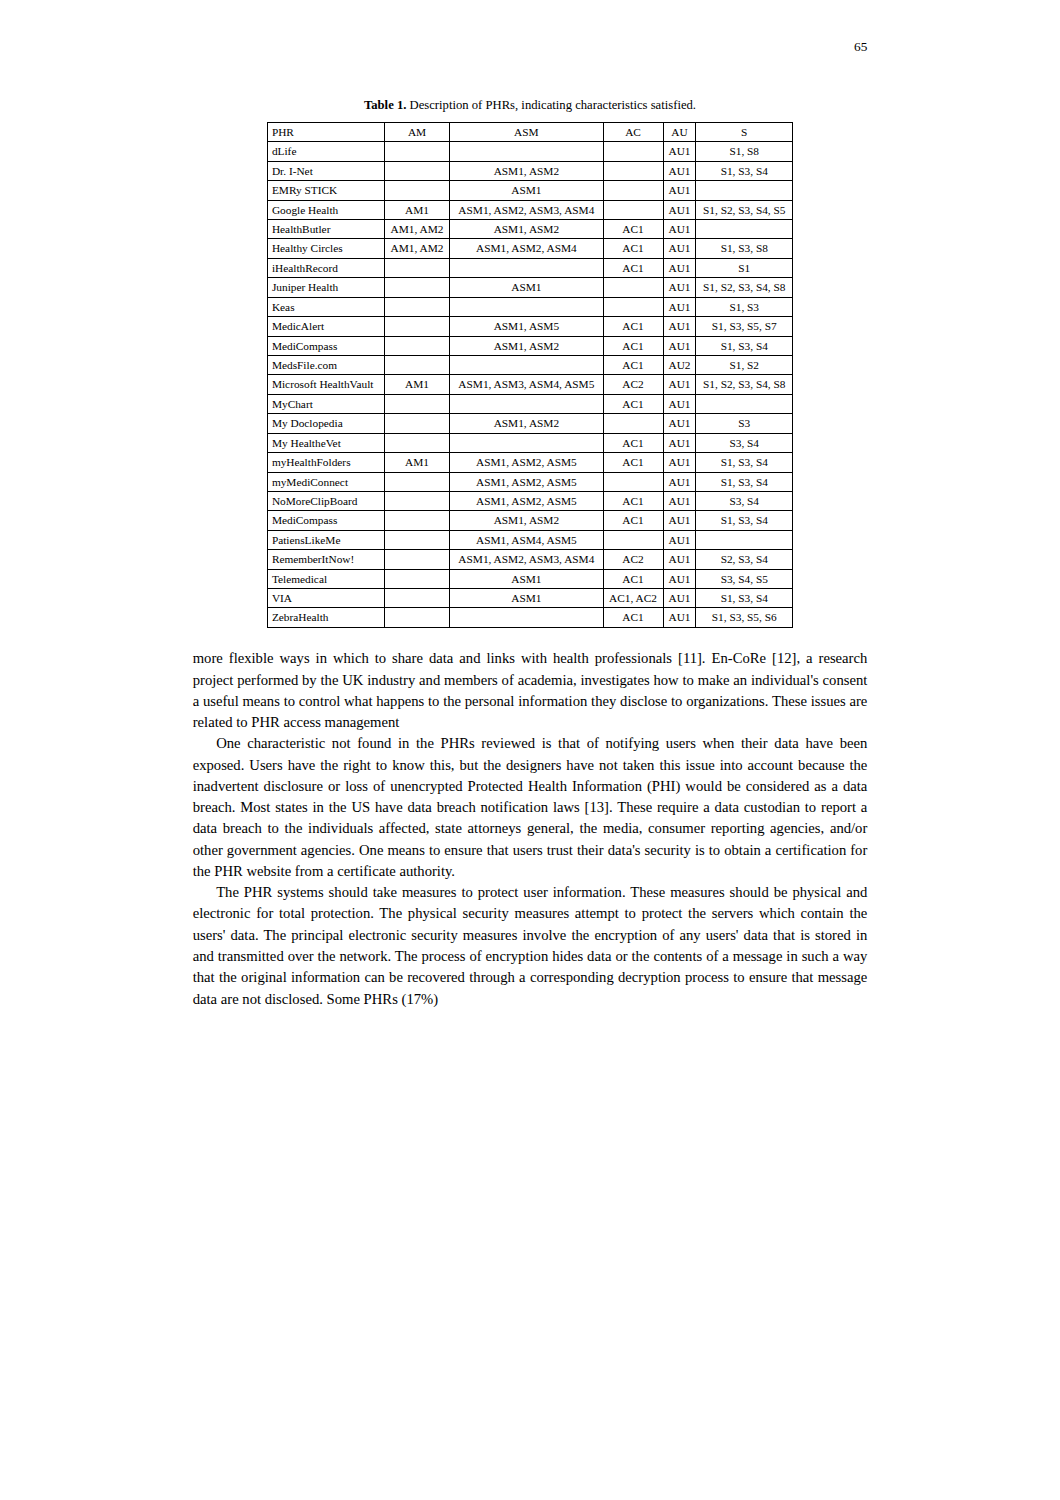65
Table 1. Description of PHRs, indicating characteristics satisfied.
| PHR | AM | ASM | AC | AU | S |
| --- | --- | --- | --- | --- | --- |
| dLife | | | | AU1 | S1, S8 |
| Dr. I-Net | | ASM1, ASM2 | | AU1 | S1, S3, S4 |
| EMRy STICK | | ASM1 | | AU1 | |
| Google Health | AM1 | ASM1, ASM2, ASM3, ASM4 | | AU1 | S1, S2, S3, S4, S5 |
| HealthButler | AM1, AM2 | ASM1, ASM2 | AC1 | AU1 | |
| Healthy Circles | AM1, AM2 | ASM1, ASM2, ASM4 | AC1 | AU1 | S1, S3, S8 |
| iHealthRecord | | | AC1 | AU1 | S1 |
| Juniper Health | | ASM1 | | AU1 | S1, S2, S3, S4, S8 |
| Keas | | | | AU1 | S1, S3 |
| MedicAlert | | ASM1, ASM5 | AC1 | AU1 | S1, S3, S5, S7 |
| MediCompass | | ASM1, ASM2 | AC1 | AU1 | S1, S3, S4 |
| MedsFile.com | | | AC1 | AU2 | S1, S2 |
| Microsoft HealthVault | AM1 | ASM1, ASM3, ASM4, ASM5 | AC2 | AU1 | S1, S2, S3, S4, S8 |
| MyChart | | | AC1 | AU1 | |
| My Doclopedia | | ASM1, ASM2 | | AU1 | S3 |
| My HealtheVet | | | AC1 | AU1 | S3, S4 |
| myHealthFolders | AM1 | ASM1, ASM2, ASM5 | AC1 | AU1 | S1, S3, S4 |
| myMediConnect | | ASM1, ASM2, ASM5 | | AU1 | S1, S3, S4 |
| NoMoreClipBoard | | ASM1, ASM2, ASM5 | AC1 | AU1 | S3, S4 |
| MediCompass | | ASM1, ASM2 | AC1 | AU1 | S1, S3, S4 |
| PatiensLikeMe | | ASM1, ASM4, ASM5 | | AU1 | |
| RememberItNow! | | ASM1, ASM2, ASM3, ASM4 | AC2 | AU1 | S2, S3, S4 |
| Telemedical | | ASM1 | AC1 | AU1 | S3, S4, S5 |
| VIA | | ASM1 | AC1, AC2 | AU1 | S1, S3, S4 |
| ZebraHealth | | | AC1 | AU1 | S1, S3, S5, S6 |
more flexible ways in which to share data and links with health professionals [11]. En-CoRe [12], a research project performed by the UK industry and members of academia, investigates how to make an individual's consent a useful means to control what happens to the personal information they disclose to organizations. These issues are related to PHR access management
One characteristic not found in the PHRs reviewed is that of notifying users when their data have been exposed. Users have the right to know this, but the designers have not taken this issue into account because the inadvertent disclosure or loss of unencrypted Protected Health Information (PHI) would be considered as a data breach. Most states in the US have data breach notification laws [13]. These require a data custodian to report a data breach to the individuals affected, state attorneys general, the media, consumer reporting agencies, and/or other government agencies. One means to ensure that users trust their data's security is to obtain a certification for the PHR website from a certificate authority.
The PHR systems should take measures to protect user information. These measures should be physical and electronic for total protection. The physical security measures attempt to protect the servers which contain the users' data. The principal electronic security measures involve the encryption of any users' data that is stored in and transmitted over the network. The process of encryption hides data or the contents of a message in such a way that the original information can be recovered through a corresponding decryption process to ensure that message data are not disclosed. Some PHRs (17%)